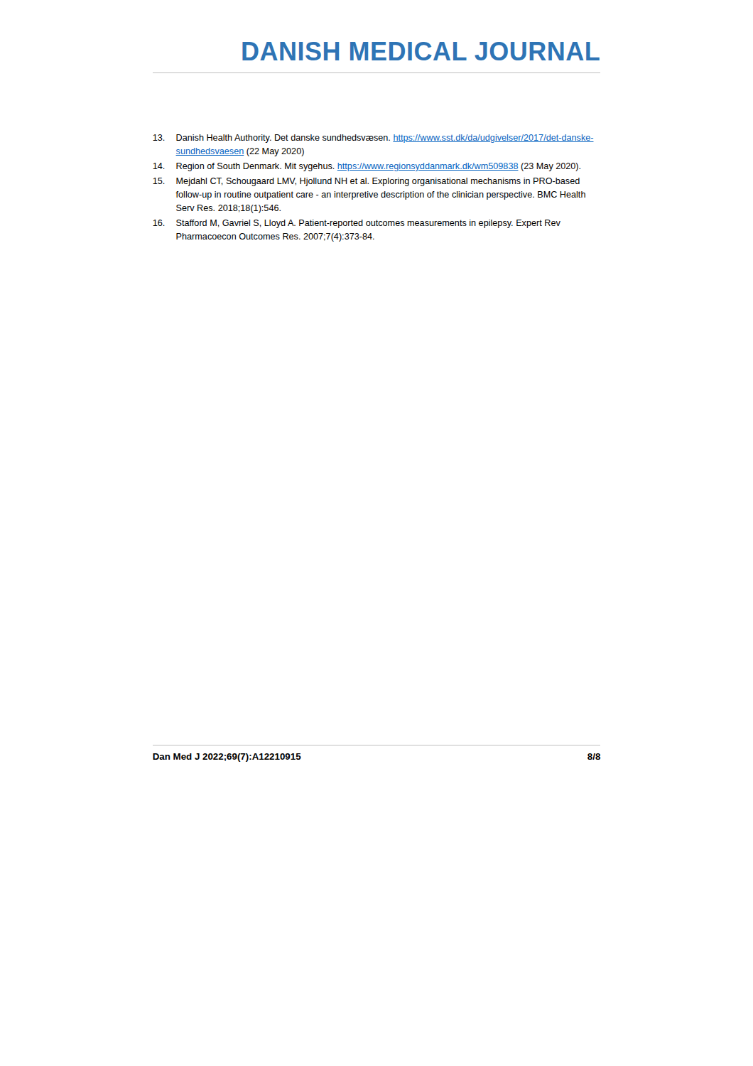DANISH MEDICAL JOURNAL
13. Danish Health Authority. Det danske sundhedsvæsen. https://www.sst.dk/da/udgivelser/2017/det-danske-sundhedsvaesen (22 May 2020)
14. Region of South Denmark. Mit sygehus. https://www.regionsyddanmark.dk/wm509838 (23 May 2020).
15. Mejdahl CT, Schougaard LMV, Hjollund NH et al. Exploring organisational mechanisms in PRO-based follow-up in routine outpatient care - an interpretive description of the clinician perspective. BMC Health Serv Res. 2018;18(1):546.
16. Stafford M, Gavriel S, Lloyd A. Patient-reported outcomes measurements in epilepsy. Expert Rev Pharmacoecon Outcomes Res. 2007;7(4):373-84.
Dan Med J 2022;69(7):A12210915 8/8